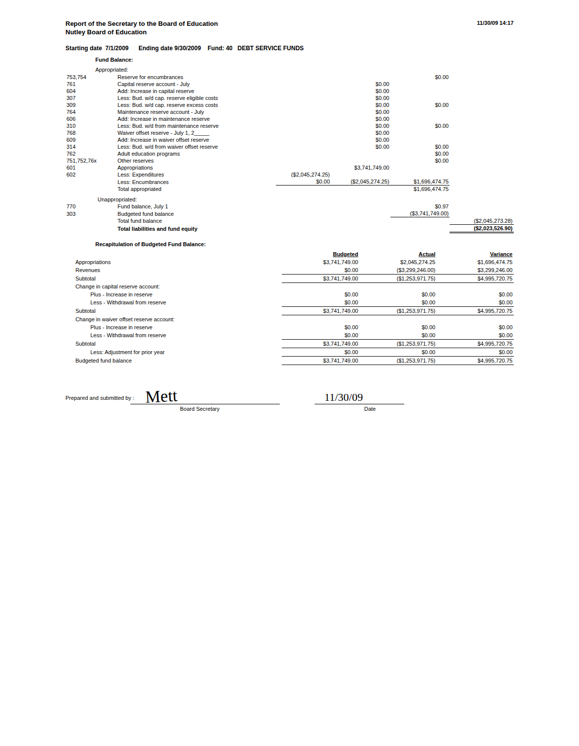11/30/09 14:17
Report of the Secretary to the Board of Education
Nutley Board of Education
Starting date 7/1/2009 Ending date 9/30/2009 Fund: 40 DEBT SERVICE FUNDS
Fund Balance:
Appropriated:
| 753,754 | Reserve for encumbrances | | | $0.00 | |
| 761 | Capital reserve account - July | | $0.00 | | |
| 604 | Add: Increase in capital reserve | | $0.00 | | |
| 307 | Less: Bud. w/d cap. reserve eligible costs | | $0.00 | | |
| 309 | Less: Bud. w/d cap. reserve excess costs | | $0.00 | $0.00 | |
| 764 | Maintenance reserve account - July | | $0.00 | | |
| 606 | Add: Increase in maintenance reserve | | $0.00 | | |
| 310 | Less: Bud. w/d from maintenance reserve | | $0.00 | $0.00 | |
| 768 | Waiver offset reserve - July 1, 2_____ | | $0.00 | | |
| 609 | Add: Increase in waiver offset reserve | | $0.00 | | |
| 314 | Less: Bud. w/d from waiver offset reserve | | $0.00 | $0.00 | |
| 762 | Adult education programs | | | $0.00 | |
| 751,752,76x | Other reserves | | | $0.00 | |
| 601 | Appropriations | | $3,741,749.00 | | |
| 602 | Less: Expenditures | ($2,045,274.25) | | | |
| | Less: Encumbrances | $0.00 | ($2,045,274.25) | $1,696,474.75 | |
| | Total appropriated | | | $1,696,474.75 | |
| | Unappropriated: | | | | |
| 770 | Fund balance, July 1 | | | $0.97 | |
| 303 | Budgeted fund balance | | | ($3,741,749.00) | |
| | Total fund balance | | | | ($2,045,273.28) |
| | Total liabilities and fund equity | | | | ($2,023,526.90) |
Recapitulation of Budgeted Fund Balance:
| | Budgeted | Actual | Variance |
| Appropriations | $3,741,749.00 | $2,045,274.25 | $1,696,474.75 |
| Revenues | $0.00 | ($3,299,246.00) | $3,299,246.00 |
| Subtotal | $3,741,749.00 | ($1,253,971.75) | $4,995,720.75 |
| Change in capital reserve account: | | | |
| Plus - Increase in reserve | $0.00 | $0.00 | $0.00 |
| Less - Withdrawal from reserve | $0.00 | $0.00 | $0.00 |
| Subtotal | $3,741,749.00 | ($1,253,971.75) | $4,995,720.75 |
| Change in waiver offset reserve account: | | | |
| Plus - Increase in reserve | $0.00 | $0.00 | $0.00 |
| Less - Withdrawal from reserve | $0.00 | $0.00 | $0.00 |
| Subtotal | $3,741,749.00 | ($1,253,971.75) | $4,995,720.75 |
| Less: Adjustment for prior year | $0.00 | $0.00 | $0.00 |
| Budgeted fund balance | $3,741,749.00 | ($1,253,971.75) | $4,995,720.75 |
Prepared and submitted by :
Mett
11/30/09
Board Secretary
Date